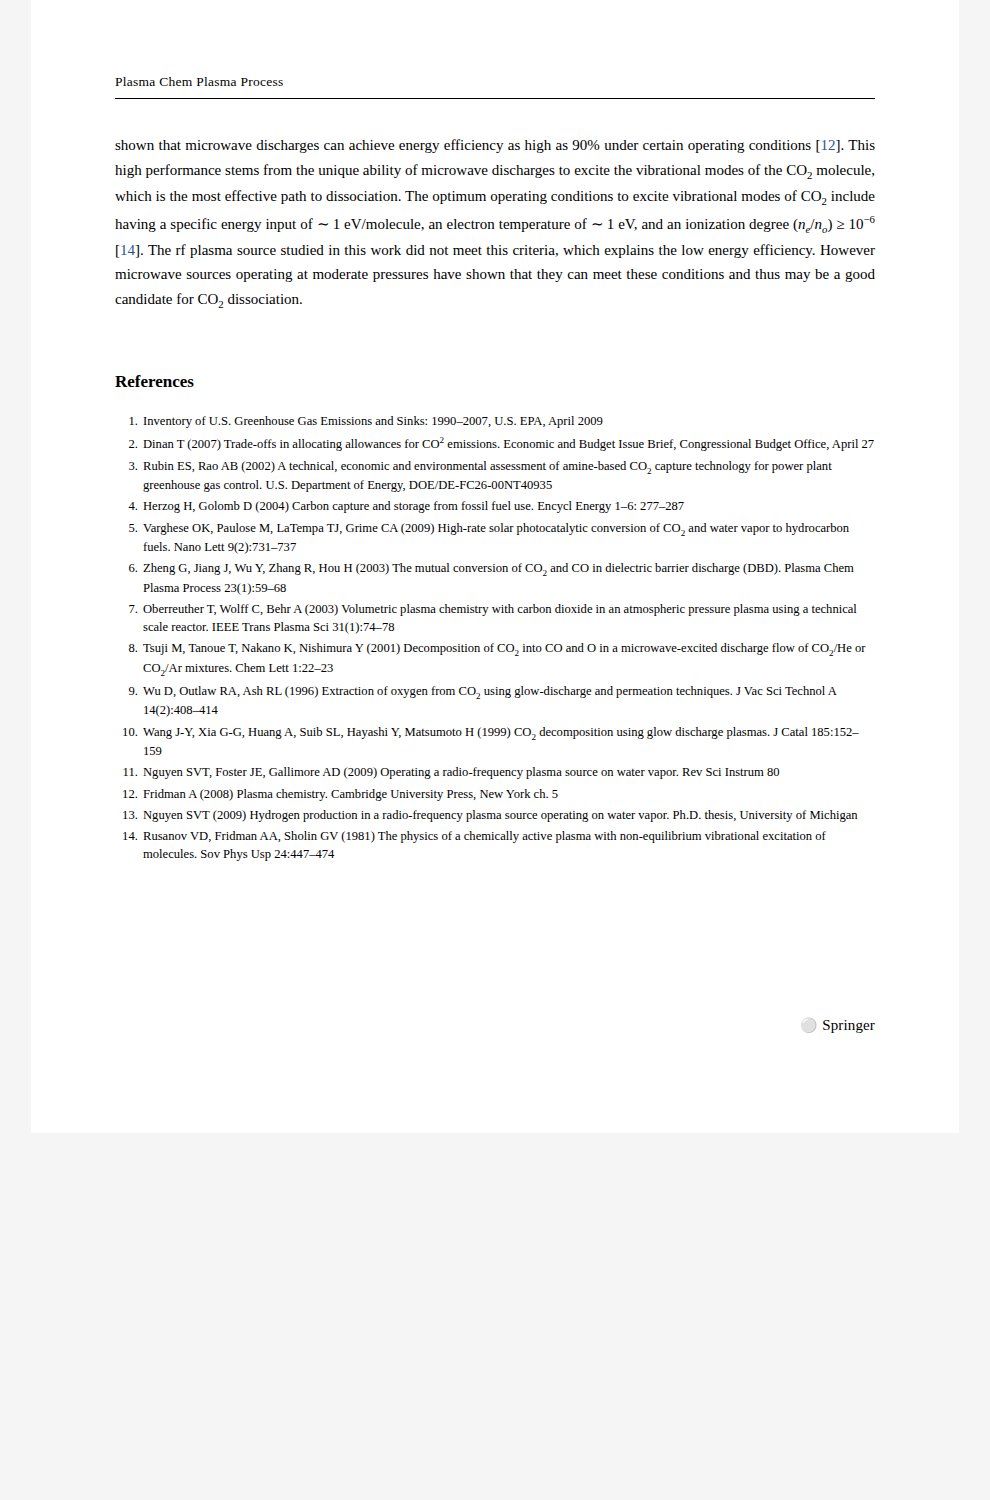Plasma Chem Plasma Process
shown that microwave discharges can achieve energy efficiency as high as 90% under certain operating conditions [12]. This high performance stems from the unique ability of microwave discharges to excite the vibrational modes of the CO2 molecule, which is the most effective path to dissociation. The optimum operating conditions to excite vibrational modes of CO2 include having a specific energy input of ∼ 1 eV/molecule, an electron temperature of ∼ 1 eV, and an ionization degree (ne/no) ≥ 10−6 [14]. The rf plasma source studied in this work did not meet this criteria, which explains the low energy efficiency. However microwave sources operating at moderate pressures have shown that they can meet these conditions and thus may be a good candidate for CO2 dissociation.
References
Inventory of U.S. Greenhouse Gas Emissions and Sinks: 1990–2007, U.S. EPA, April 2009
Dinan T (2007) Trade-offs in allocating allowances for CO2 emissions. Economic and Budget Issue Brief, Congressional Budget Office, April 27
Rubin ES, Rao AB (2002) A technical, economic and environmental assessment of amine-based CO2 capture technology for power plant greenhouse gas control. U.S. Department of Energy, DOE/DE-FC26-00NT40935
Herzog H, Golomb D (2004) Carbon capture and storage from fossil fuel use. Encycl Energy 1–6: 277–287
Varghese OK, Paulose M, LaTempa TJ, Grime CA (2009) High-rate solar photocatalytic conversion of CO2 and water vapor to hydrocarbon fuels. Nano Lett 9(2):731–737
Zheng G, Jiang J, Wu Y, Zhang R, Hou H (2003) The mutual conversion of CO2 and CO in dielectric barrier discharge (DBD). Plasma Chem Plasma Process 23(1):59–68
Oberreuther T, Wolff C, Behr A (2003) Volumetric plasma chemistry with carbon dioxide in an atmospheric pressure plasma using a technical scale reactor. IEEE Trans Plasma Sci 31(1):74–78
Tsuji M, Tanoue T, Nakano K, Nishimura Y (2001) Decomposition of CO2 into CO and O in a microwave-excited discharge flow of CO2/He or CO2/Ar mixtures. Chem Lett 1:22–23
Wu D, Outlaw RA, Ash RL (1996) Extraction of oxygen from CO2 using glow-discharge and permeation techniques. J Vac Sci Technol A 14(2):408–414
Wang J-Y, Xia G-G, Huang A, Suib SL, Hayashi Y, Matsumoto H (1999) CO2 decomposition using glow discharge plasmas. J Catal 185:152–159
Nguyen SVT, Foster JE, Gallimore AD (2009) Operating a radio-frequency plasma source on water vapor. Rev Sci Instrum 80
Fridman A (2008) Plasma chemistry. Cambridge University Press, New York ch. 5
Nguyen SVT (2009) Hydrogen production in a radio-frequency plasma source operating on water vapor. Ph.D. thesis, University of Michigan
Rusanov VD, Fridman AA, Sholin GV (1981) The physics of a chemically active plasma with non-equilibrium vibrational excitation of molecules. Sov Phys Usp 24:447–474
⚪Springer